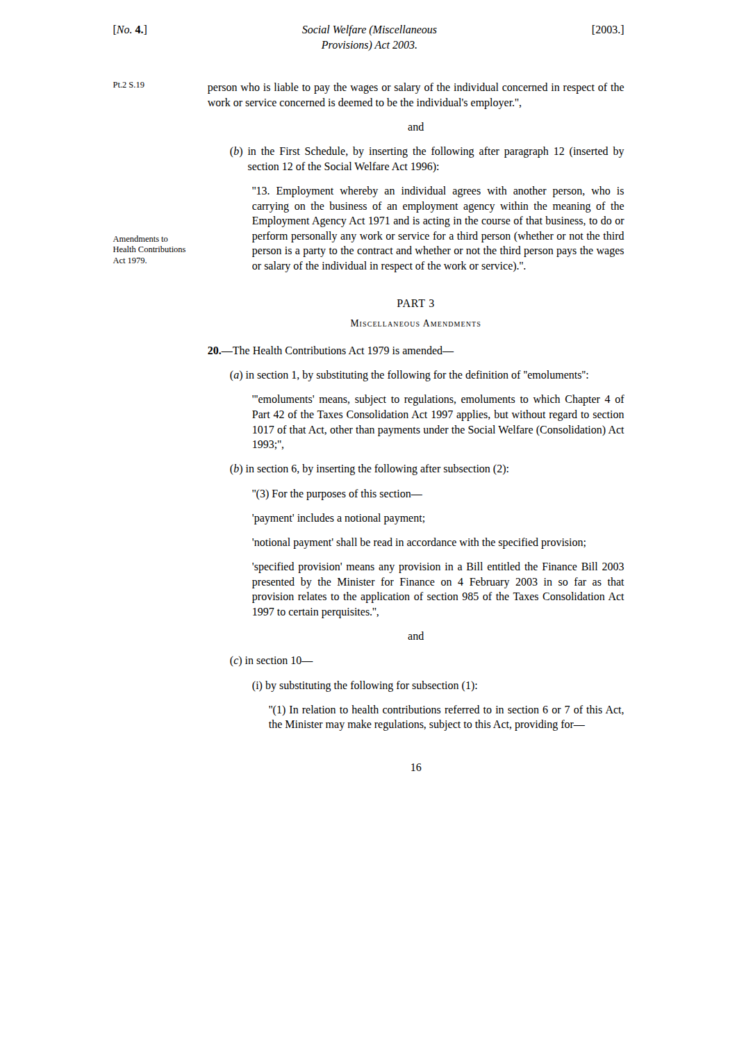[No. 4.]
Social Welfare (Miscellaneous
Provisions) Act 2003.
[2003.]
Pt.2 S.19
Amendments to Health Contributions Act 1979.
person who is liable to pay the wages or salary of the individual concerned in respect of the work or service concerned is deemed to be the individual's employer.'',
and
(b) in the First Schedule, by inserting the following after paragraph 12 (inserted by section 12 of the Social Welfare Act 1996):
''13. Employment whereby an individual agrees with another person, who is carrying on the business of an employment agency within the meaning of the Employment Agency Act 1971 and is acting in the course of that business, to do or perform personally any work or service for a third person (whether or not the third person is a party to the contract and whether or not the third person pays the wages or salary of the individual in respect of the work or service).''.
PART 3
Miscellaneous Amendments
20.—The Health Contributions Act 1979 is amended—
(a) in section 1, by substituting the following for the definition of ''emoluments'':
'''emoluments' means, subject to regulations, emoluments to which Chapter 4 of Part 42 of the Taxes Consolidation Act 1997 applies, but without regard to section 1017 of that Act, other than payments under the Social Welfare (Consolidation) Act 1993;'',
(b) in section 6, by inserting the following after subsection (2):
''(3) For the purposes of this section—
'payment' includes a notional payment;
'notional payment' shall be read in accordance with the specified provision;
'specified provision' means any provision in a Bill entitled the Finance Bill 2003 presented by the Minister for Finance on 4 February 2003 in so far as that provision relates to the application of section 985 of the Taxes Consolidation Act 1997 to certain perquisites.'',
and
(c) in section 10—
(i) by substituting the following for subsection (1):
''(1) In relation to health contributions referred to in section 6 or 7 of this Act, the Minister may make regulations, subject to this Act, providing for—
16